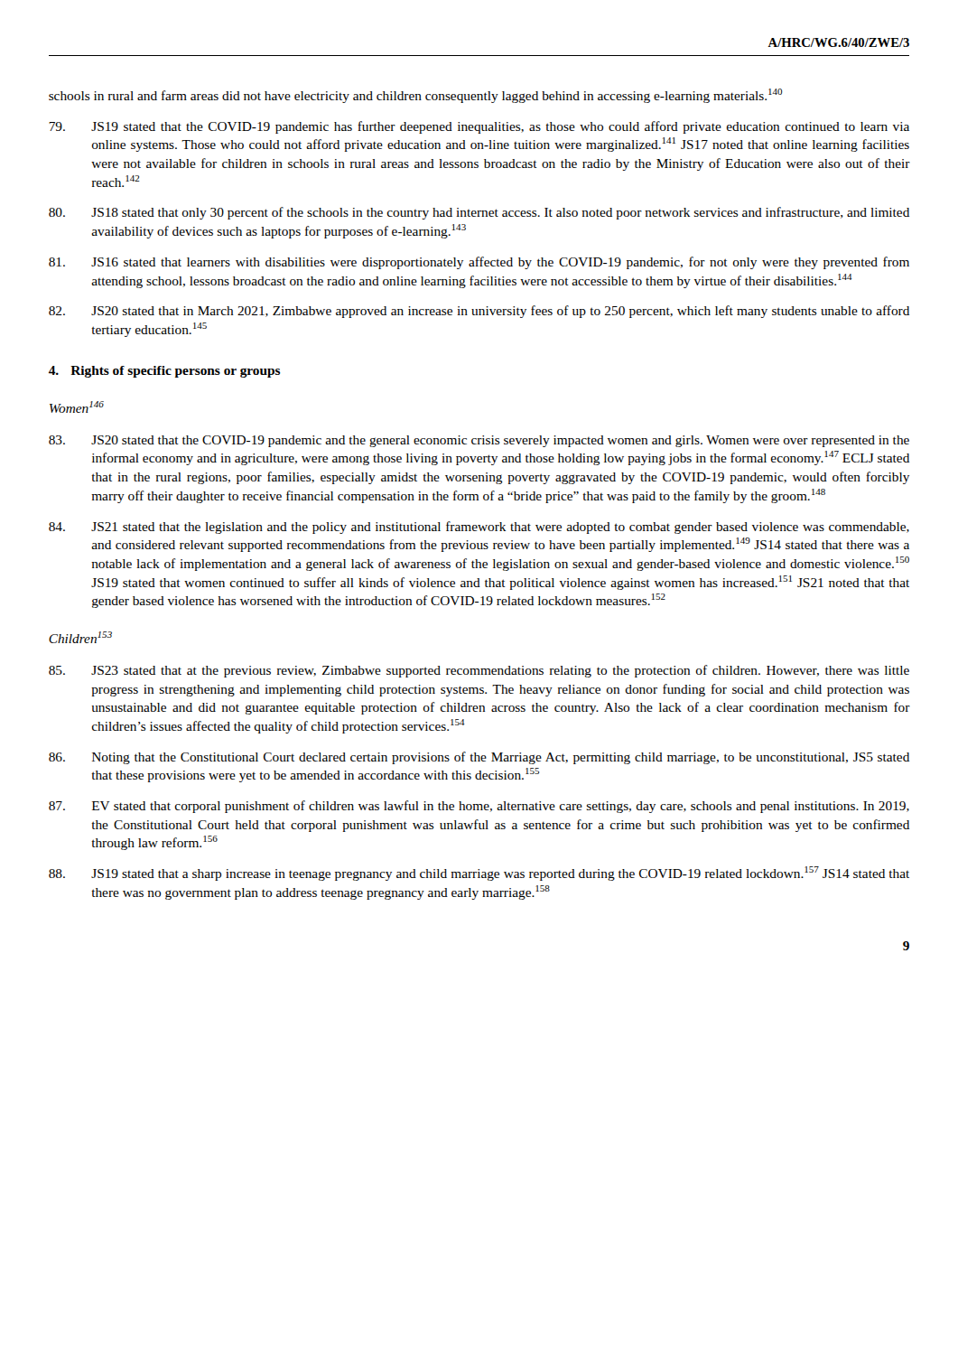A/HRC/WG.6/40/ZWE/3
schools in rural and farm areas did not have electricity and children consequently lagged behind in accessing e-learning materials.140
79.
JS19 stated that the COVID-19 pandemic has further deepened inequalities, as those who could afford private education continued to learn via online systems. Those who could not afford private education and on-line tuition were marginalized.141 JS17 noted that online learning facilities were not available for children in schools in rural areas and lessons broadcast on the radio by the Ministry of Education were also out of their reach.142
80.
JS18 stated that only 30 percent of the schools in the country had internet access. It also noted poor network services and infrastructure, and limited availability of devices such as laptops for purposes of e-learning.143
81.
JS16 stated that learners with disabilities were disproportionately affected by the COVID-19 pandemic, for not only were they prevented from attending school, lessons broadcast on the radio and online learning facilities were not accessible to them by virtue of their disabilities.144
82.
JS20 stated that in March 2021, Zimbabwe approved an increase in university fees of up to 250 percent, which left many students unable to afford tertiary education.145
4. Rights of specific persons or groups
Women146
83.
JS20 stated that the COVID-19 pandemic and the general economic crisis severely impacted women and girls. Women were over represented in the informal economy and in agriculture, were among those living in poverty and those holding low paying jobs in the formal economy.147 ECLJ stated that in the rural regions, poor families, especially amidst the worsening poverty aggravated by the COVID-19 pandemic, would often forcibly marry off their daughter to receive financial compensation in the form of a “bride price” that was paid to the family by the groom.148
84.
JS21 stated that the legislation and the policy and institutional framework that were adopted to combat gender based violence was commendable, and considered relevant supported recommendations from the previous review to have been partially implemented.149 JS14 stated that there was a notable lack of implementation and a general lack of awareness of the legislation on sexual and gender-based violence and domestic violence.150 JS19 stated that women continued to suffer all kinds of violence and that political violence against women has increased.151 JS21 noted that that gender based violence has worsened with the introduction of COVID-19 related lockdown measures.152
Children153
85.
JS23 stated that at the previous review, Zimbabwe supported recommendations relating to the protection of children. However, there was little progress in strengthening and implementing child protection systems. The heavy reliance on donor funding for social and child protection was unsustainable and did not guarantee equitable protection of children across the country. Also the lack of a clear coordination mechanism for children’s issues affected the quality of child protection services.154
86.
Noting that the Constitutional Court declared certain provisions of the Marriage Act, permitting child marriage, to be unconstitutional, JS5 stated that these provisions were yet to be amended in accordance with this decision.155
87.
EV stated that corporal punishment of children was lawful in the home, alternative care settings, day care, schools and penal institutions. In 2019, the Constitutional Court held that corporal punishment was unlawful as a sentence for a crime but such prohibition was yet to be confirmed through law reform.156
88.
JS19 stated that a sharp increase in teenage pregnancy and child marriage was reported during the COVID-19 related lockdown.157 JS14 stated that there was no government plan to address teenage pregnancy and early marriage.158
9